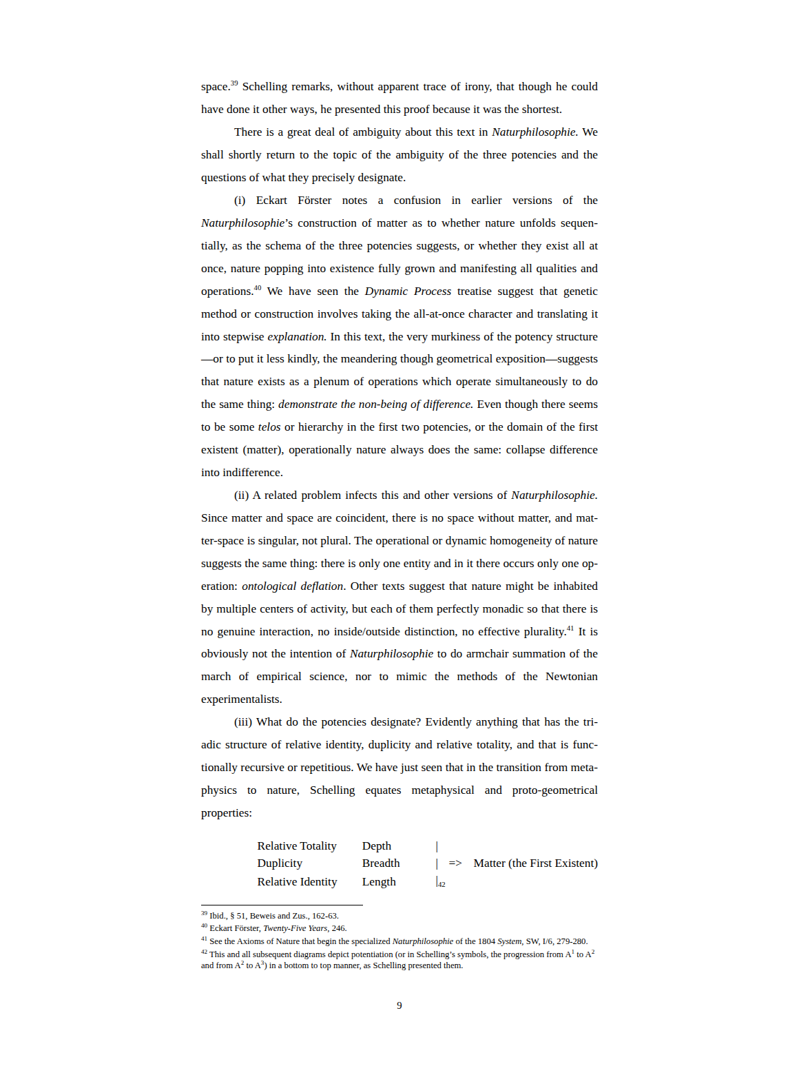space.39 Schelling remarks, without apparent trace of irony, that though he could have done it other ways, he presented this proof because it was the shortest.
There is a great deal of ambiguity about this text in Naturphilosophie. We shall shortly return to the topic of the ambiguity of the three potencies and the questions of what they precisely designate.
(i) Eckart Förster notes a confusion in earlier versions of the Naturphilosophie’s construction of matter as to whether nature unfolds sequentially, as the schema of the three potencies suggests, or whether they exist all at once, nature popping into existence fully grown and manifesting all qualities and operations.40 We have seen the Dynamic Process treatise suggest that genetic method or construction involves taking the all-at-once character and translating it into stepwise explanation. In this text, the very murkiness of the potency structure—or to put it less kindly, the meandering though geometrical exposition—suggests that nature exists as a plenum of operations which operate simultaneously to do the same thing: demonstrate the non-being of difference. Even though there seems to be some telos or hierarchy in the first two potencies, or the domain of the first existent (matter), operationally nature always does the same: collapse difference into indifference.
(ii) A related problem infects this and other versions of Naturphilosophie. Since matter and space are coincident, there is no space without matter, and matter-space is singular, not plural. The operational or dynamic homogeneity of nature suggests the same thing: there is only one entity and in it there occurs only one operation: ontological deflation. Other texts suggest that nature might be inhabited by multiple centers of activity, but each of them perfectly monadic so that there is no genuine interaction, no inside/outside distinction, no effective plurality.41 It is obviously not the intention of Naturphilosophie to do armchair summation of the march of empirical science, nor to mimic the methods of the Newtonian experimentalists.
(iii) What do the potencies designate? Evidently anything that has the triadic structure of relative identity, duplicity and relative totality, and that is functionally recursive or repetitious. We have just seen that in the transition from metaphysics to nature, Schelling equates metaphysical and proto-geometrical properties:
| Relative Totality | Depth | / | | |
| Duplicity | Breadth | / | => | Matter (the First Existent) |
| Relative Identity | Length | / 42 | | |
39 Ibid., § 51, Beweis and Zus., 162-63.
40 Eckart Förster, Twenty-Five Years, 246.
41 See the Axioms of Nature that begin the specialized Naturphilosophie of the 1804 System, SW, I/6, 279-280.
42 This and all subsequent diagrams depict potentiation (or in Schelling’s symbols, the progression from A1 to A2 and from A2 to A3) in a bottom to top manner, as Schelling presented them.
9